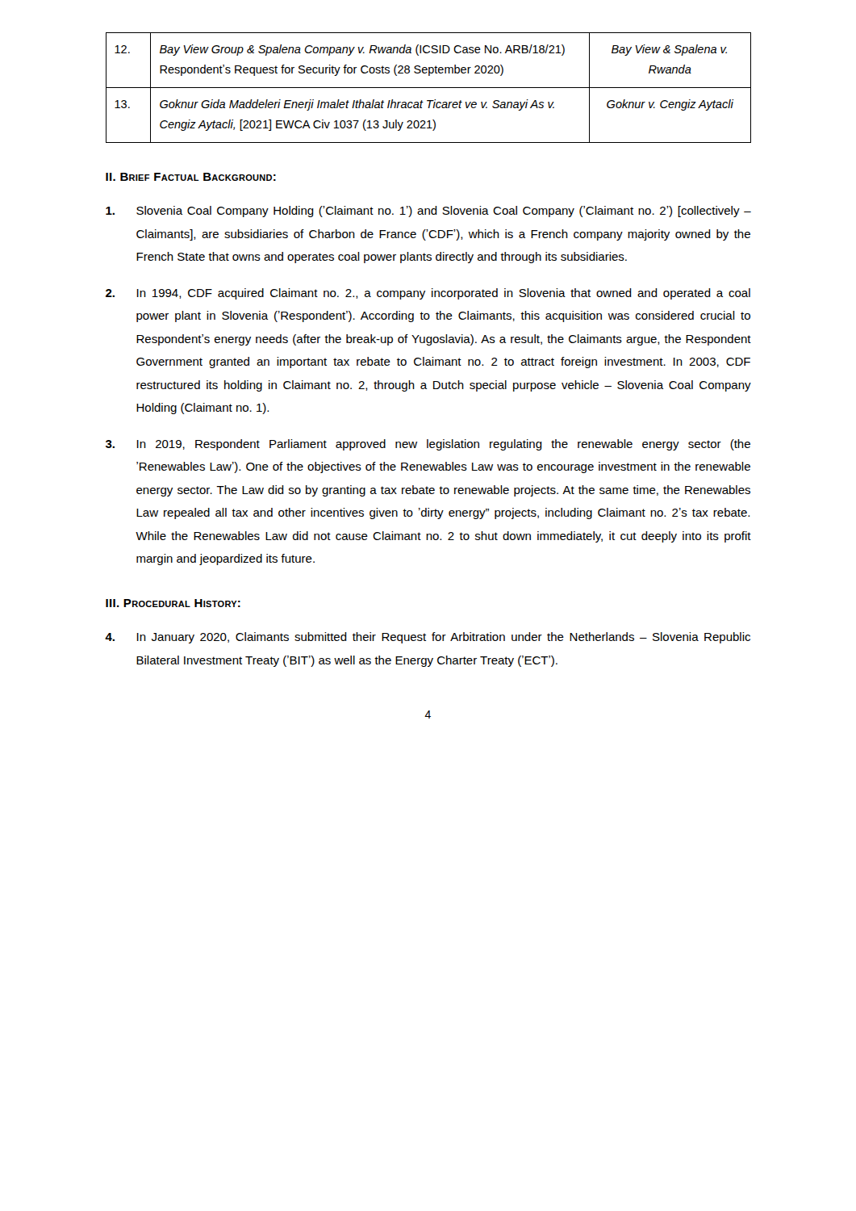| 12. | Bay View Group & Spalena Company v. Rwanda (ICSID Case No. ARB/18/21) Respondentʼs Request for Security for Costs (28 September 2020) | Bay View & Spalena v. Rwanda |
| 13. | Goknur Gida Maddeleri Enerji Imalet Ithalat Ihracat Ticaret ve v. Sanayi As v. Cengiz Aytacli, [2021] EWCA Civ 1037 (13 July 2021) | Goknur v. Cengiz Aytacli |
II. Brief Factual Background:
1. Slovenia Coal Company Holding (ʼClaimant no. 1ʼ) and Slovenia Coal Company (ʼClaimant no. 2ʼ) [collectively –Claimants], are subsidiaries of Charbon de France (ʼCDFʼ), which is a French company majority owned by the French State that owns and operates coal power plants directly and through its subsidiaries.
2. In 1994, CDF acquired Claimant no. 2., a company incorporated in Slovenia that owned and operated a coal power plant in Slovenia (ʼRespondentʼ). According to the Claimants, this acquisition was considered crucial to Respondentʼs energy needs (after the break-up of Yugoslavia). As a result, the Claimants argue, the Respondent Government granted an important tax rebate to Claimant no. 2 to attract foreign investment. In 2003, CDF restructured its holding in Claimant no. 2, through a Dutch special purpose vehicle – Slovenia Coal Company Holding (Claimant no. 1).
3. In 2019, Respondent Parliament approved new legislation regulating the renewable energy sector (the ʼRenewables Lawʼ). One of the objectives of the Renewables Law was to encourage investment in the renewable energy sector. The Law did so by granting a tax rebate to renewable projects. At the same time, the Renewables Law repealed all tax and other incentives given to ʼdirty energy” projects, including Claimant no. 2ʼs tax rebate. While the Renewables Law did not cause Claimant no. 2 to shut down immediately, it cut deeply into its profit margin and jeopardized its future.
III. Procedural History:
4. In January 2020, Claimants submitted their Request for Arbitration under the Netherlands – Slovenia Republic Bilateral Investment Treaty (ʼBITʼ) as well as the Energy Charter Treaty (ʼECTʼ).
4